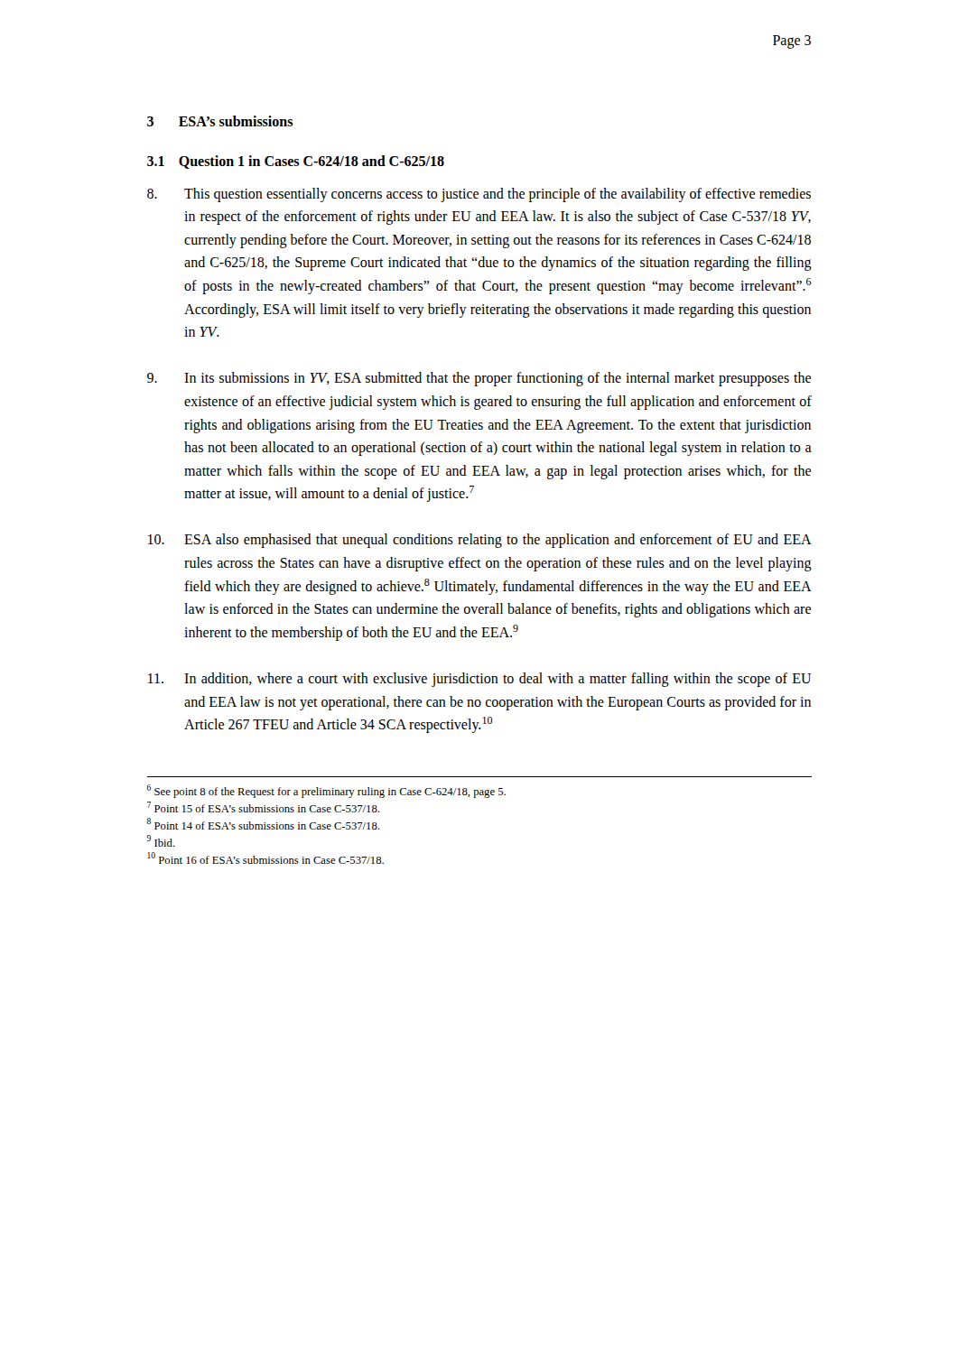Page 3
3 ESA’s submissions
3.1 Question 1 in Cases C-624/18 and C-625/18
8. This question essentially concerns access to justice and the principle of the availability of effective remedies in respect of the enforcement of rights under EU and EEA law. It is also the subject of Case C-537/18 YV, currently pending before the Court. Moreover, in setting out the reasons for its references in Cases C-624/18 and C-625/18, the Supreme Court indicated that “due to the dynamics of the situation regarding the filling of posts in the newly-created chambers” of that Court, the present question “may become irrelevant”.6 Accordingly, ESA will limit itself to very briefly reiterating the observations it made regarding this question in YV.
9. In its submissions in YV, ESA submitted that the proper functioning of the internal market presupposes the existence of an effective judicial system which is geared to ensuring the full application and enforcement of rights and obligations arising from the EU Treaties and the EEA Agreement. To the extent that jurisdiction has not been allocated to an operational (section of a) court within the national legal system in relation to a matter which falls within the scope of EU and EEA law, a gap in legal protection arises which, for the matter at issue, will amount to a denial of justice.7
10. ESA also emphasised that unequal conditions relating to the application and enforcement of EU and EEA rules across the States can have a disruptive effect on the operation of these rules and on the level playing field which they are designed to achieve.8 Ultimately, fundamental differences in the way the EU and EEA law is enforced in the States can undermine the overall balance of benefits, rights and obligations which are inherent to the membership of both the EU and the EEA.9
11. In addition, where a court with exclusive jurisdiction to deal with a matter falling within the scope of EU and EEA law is not yet operational, there can be no cooperation with the European Courts as provided for in Article 267 TFEU and Article 34 SCA respectively.10
6See point 8 of the Request for a preliminary ruling in Case C-624/18, page 5.
7Point 15 of ESA’s submissions in Case C-537/18.
8Point 14 of ESA’s submissions in Case C-537/18.
9Ibid.
10Point 16 of ESA’s submissions in Case C-537/18.